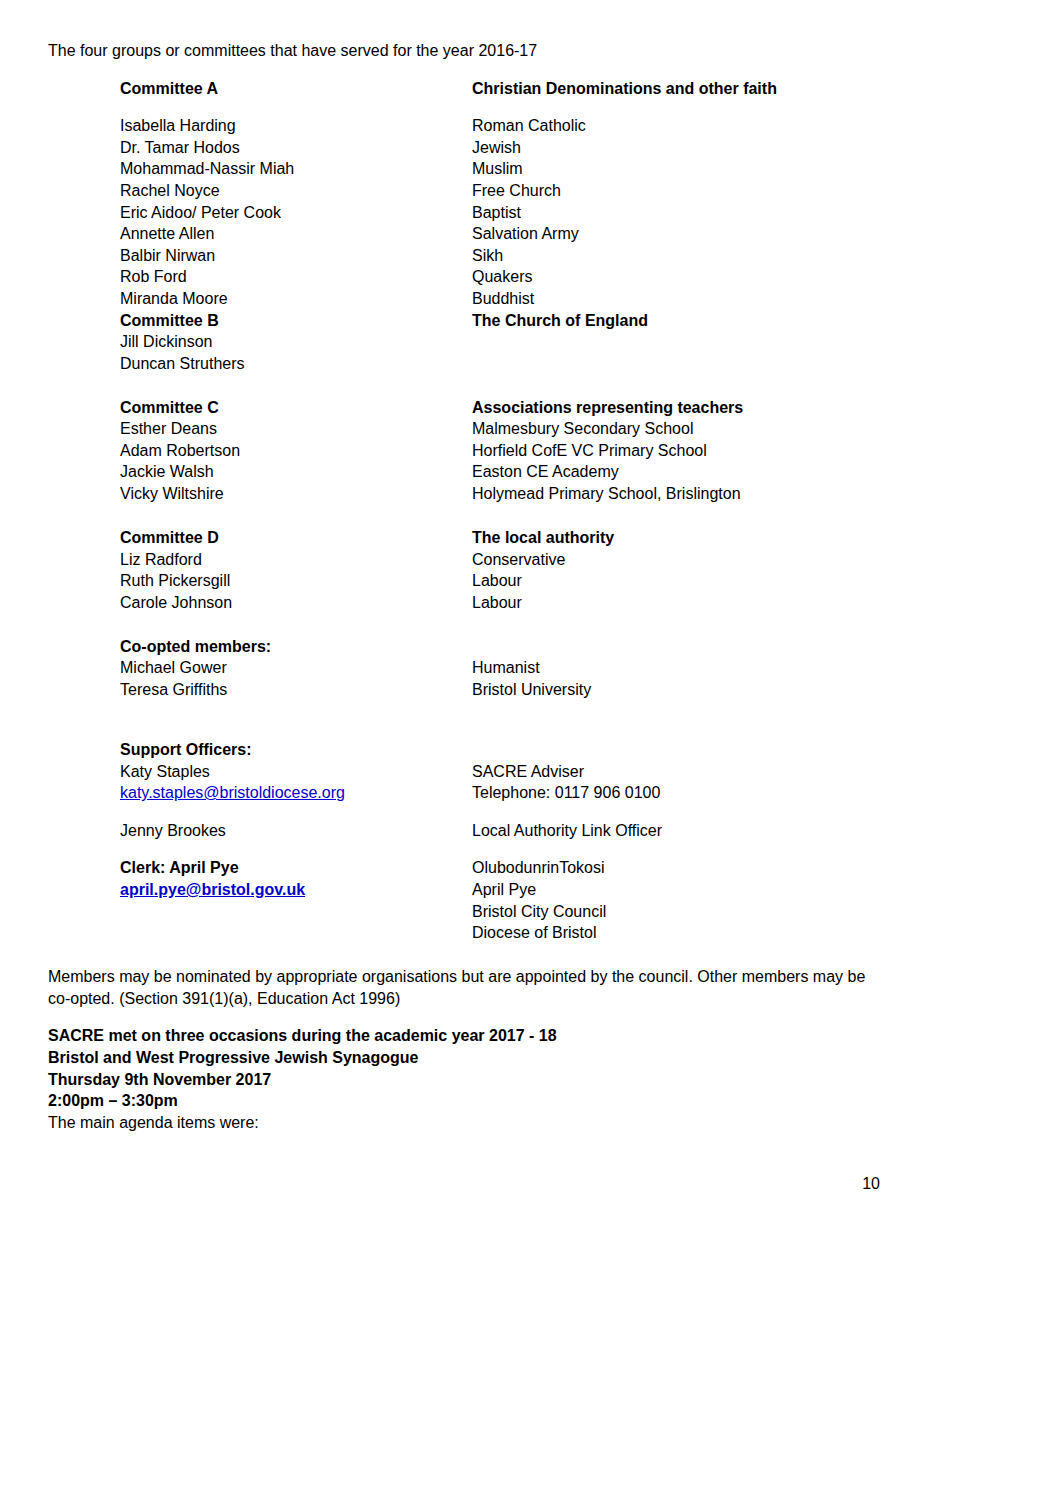The four groups or committees that have served for the year 2016-17
Committee A
Christian Denominations and other faith
Isabella Harding
Roman Catholic
Dr. Tamar Hodos
Jewish
Mohammad-Nassir Miah
Muslim
Rachel Noyce
Free Church
Eric Aidoo/ Peter Cook
Baptist
Annette Allen
Salvation Army
Balbir Nirwan
Sikh
Rob Ford
Quakers
Miranda Moore
Buddhist
Committee B
The Church of England
Jill Dickinson
Duncan Struthers
Committee C
Associations representing teachers
Esther Deans
Malmesbury Secondary School
Adam Robertson
Horfield CofE VC Primary School
Jackie Walsh
Easton CE Academy
Vicky Wiltshire
Holymead Primary School, Brislington
Committee D
The local authority
Liz Radford
Conservative
Ruth Pickersgill
Labour
Carole Johnson
Labour
Co-opted members:
Michael Gower
Humanist
Teresa Griffiths
Bristol University
Support Officers:
Katy Staples
SACRE Adviser
katy.staples@bristoldiocese.org
Telephone: 0117 906 0100
Jenny Brookes
Local Authority Link Officer
Clerk: April Pye
OlubodunrinTokosi
april.pye@bristol.gov.uk
April Pye
Bristol City Council
Diocese of Bristol
Members may be nominated by appropriate organisations but are appointed by the council. Other members may be co-opted. (Section 391(1)(a), Education Act 1996)
SACRE met on three occasions during the academic year 2017 - 18
Bristol and West Progressive Jewish Synagogue
Thursday 9th November 2017
2:00pm – 3:30pm
The main agenda items were:
10